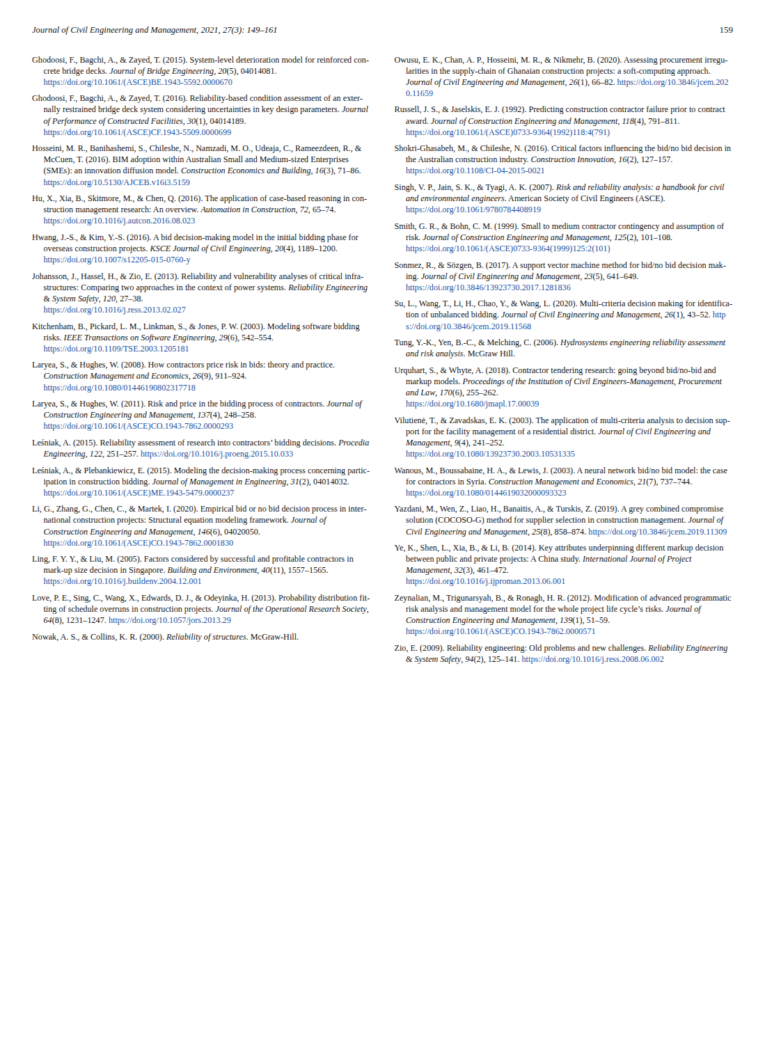Journal of Civil Engineering and Management, 2021, 27(3): 149–161
159
Ghodoosi, F., Bagchi, A., & Zayed, T. (2015). System-level deterioration model for reinforced concrete bridge decks. Journal of Bridge Engineering, 20(5), 04014081.
https://doi.org/10.1061/(ASCE)BE.1943-5592.0000670
Ghodoosi, F., Bagchi, A., & Zayed, T. (2016). Reliability-based condition assessment of an externally restrained bridge deck system considering uncertainties in key design parameters. Journal of Performance of Constructed Facilities, 30(1), 04014189.
https://doi.org/10.1061/(ASCE)CF.1943-5509.0000699
Hosseini, M. R., Banihashemi, S., Chileshe, N., Namzadi, M. O., Udeaja, C., Rameezdeen, R., & McCuen, T. (2016). BIM adoption within Australian Small and Medium-sized Enterprises (SMEs): an innovation diffusion model. Construction Economics and Building, 16(3), 71–86.
https://doi.org/10.5130/AJCEB.v16i3.5159
Hu, X., Xia, B., Skitmore, M., & Chen, Q. (2016). The application of case-based reasoning in construction management research: An overview. Automation in Construction, 72, 65–74.
https://doi.org/10.1016/j.autcon.2016.08.023
Hwang, J.-S., & Kim, Y.-S. (2016). A bid decision-making model in the initial bidding phase for overseas construction projects. KSCE Journal of Civil Engineering, 20(4), 1189–1200.
https://doi.org/10.1007/s12205-015-0760-y
Johansson, J., Hassel, H., & Zio, E. (2013). Reliability and vulnerability analyses of critical infrastructures: Comparing two approaches in the context of power systems. Reliability Engineering & System Safety, 120, 27–38.
https://doi.org/10.1016/j.ress.2013.02.027
Kitchenham, B., Pickard, L. M., Linkman, S., & Jones, P. W. (2003). Modeling software bidding risks. IEEE Transactions on Software Engineering, 29(6), 542–554.
https://doi.org/10.1109/TSE.2003.1205181
Laryea, S., & Hughes, W. (2008). How contractors price risk in bids: theory and practice. Construction Management and Economics, 26(9), 911–924.
https://doi.org/10.1080/01446190802317718
Laryea, S., & Hughes, W. (2011). Risk and price in the bidding process of contractors. Journal of Construction Engineering and Management, 137(4), 248–258.
https://doi.org/10.1061/(ASCE)CO.1943-7862.0000293
Leśniak, A. (2015). Reliability assessment of research into contractors’ bidding decisions. Procedia Engineering, 122, 251–257. https://doi.org/10.1016/j.proeng.2015.10.033
Leśniak, A., & Plebankiewicz, E. (2015). Modeling the decision-making process concerning participation in construction bidding. Journal of Management in Engineering, 31(2), 04014032.
https://doi.org/10.1061/(ASCE)ME.1943-5479.0000237
Li, G., Zhang, G., Chen, C., & Martek, I. (2020). Empirical bid or no bid decision process in international construction projects: Structural equation modeling framework. Journal of Construction Engineering and Management, 146(6), 04020050.
https://doi.org/10.1061/(ASCE)CO.1943-7862.0001830
Ling, F. Y. Y., & Liu, M. (2005). Factors considered by successful and profitable contractors in mark-up size decision in Singapore. Building and Environment, 40(11), 1557–1565.
https://doi.org/10.1016/j.buildenv.2004.12.001
Love, P. E., Sing, C., Wang, X., Edwards, D. J., & Odeyinka, H. (2013). Probability distribution fitting of schedule overruns in construction projects. Journal of the Operational Research Society, 64(8), 1231–1247. https://doi.org/10.1057/jors.2013.29
Nowak, A. S., & Collins, K. R. (2000). Reliability of structures. McGraw-Hill.
Owusu, E. K., Chan, A. P., Hosseini, M. R., & Nikmehr, B. (2020). Assessing procurement irregularities in the supply-chain of Ghanaian construction projects: a soft-computing approach. Journal of Civil Engineering and Management, 26(1), 66–82. https://doi.org/10.3846/jcem.2020.11659
Russell, J. S., & Jaselskis, E. J. (1992). Predicting construction contractor failure prior to contract award. Journal of Construction Engineering and Management, 118(4), 791–811.
https://doi.org/10.1061/(ASCE)0733-9364(1992)118:4(791)
Shokri-Ghasabeh, M., & Chileshe, N. (2016). Critical factors influencing the bid/no bid decision in the Australian construction industry. Construction Innovation, 16(2), 127–157.
https://doi.org/10.1108/CI-04-2015-0021
Singh, V. P., Jain, S. K., & Tyagi, A. K. (2007). Risk and reliability analysis: a handbook for civil and environmental engineers. American Society of Civil Engineers (ASCE).
https://doi.org/10.1061/9780784408919
Smith, G. R., & Bohn, C. M. (1999). Small to medium contractor contingency and assumption of risk. Journal of Construction Engineering and Management, 125(2), 101–108.
https://doi.org/10.1061/(ASCE)0733-9364(1999)125:2(101)
Sonmez, R., & Sözgen, B. (2017). A support vector machine method for bid/no bid decision making. Journal of Civil Engineering and Management, 23(5), 641–649.
https://doi.org/10.3846/13923730.2017.1281836
Su, L., Wang, T., Li, H., Chao, Y., & Wang, L. (2020). Multi-criteria decision making for identification of unbalanced bidding. Journal of Civil Engineering and Management, 26(1), 43–52. https://doi.org/10.3846/jcem.2019.11568
Tung, Y.-K., Yen, B.-C., & Melching, C. (2006). Hydrosystems engineering reliability assessment and risk analysis. McGraw Hill.
Urquhart, S., & Whyte, A. (2018). Contractor tendering research: going beyond bid/no-bid and markup models. Proceedings of the Institution of Civil Engineers-Management, Procurement and Law, 170(6), 255–262.
https://doi.org/10.1680/jmapl.17.00039
Vilutienė, T., & Zavadskas, E. K. (2003). The application of multi-criteria analysis to decision support for the facility management of a residential district. Journal of Civil Engineering and Management, 9(4), 241–252.
https://doi.org/10.1080/13923730.2003.10531335
Wanous, M., Boussabaine, H. A., & Lewis, J. (2003). A neural network bid/no bid model: the case for contractors in Syria. Construction Management and Economics, 21(7), 737–744.
https://doi.org/10.1080/0144619032000093323
Yazdani, M., Wen, Z., Liao, H., Banaitis, A., & Turskis, Z. (2019). A grey combined compromise solution (COCOSO-G) method for supplier selection in construction management. Journal of Civil Engineering and Management, 25(8), 858–874. https://doi.org/10.3846/jcem.2019.11309
Ye, K., Shen, L., Xia, B., & Li, B. (2014). Key attributes underpinning different markup decision between public and private projects: A China study. International Journal of Project Management, 32(3), 461–472.
https://doi.org/10.1016/j.ijproman.2013.06.001
Zeynalian, M., Trigunarsyah, B., & Ronagh, H. R. (2012). Modification of advanced programmatic risk analysis and management model for the whole project life cycle’s risks. Journal of Construction Engineering and Management, 139(1), 51–59.
https://doi.org/10.1061/(ASCE)CO.1943-7862.0000571
Zio, E. (2009). Reliability engineering: Old problems and new challenges. Reliability Engineering & System Safety, 94(2), 125–141. https://doi.org/10.1016/j.ress.2008.06.002